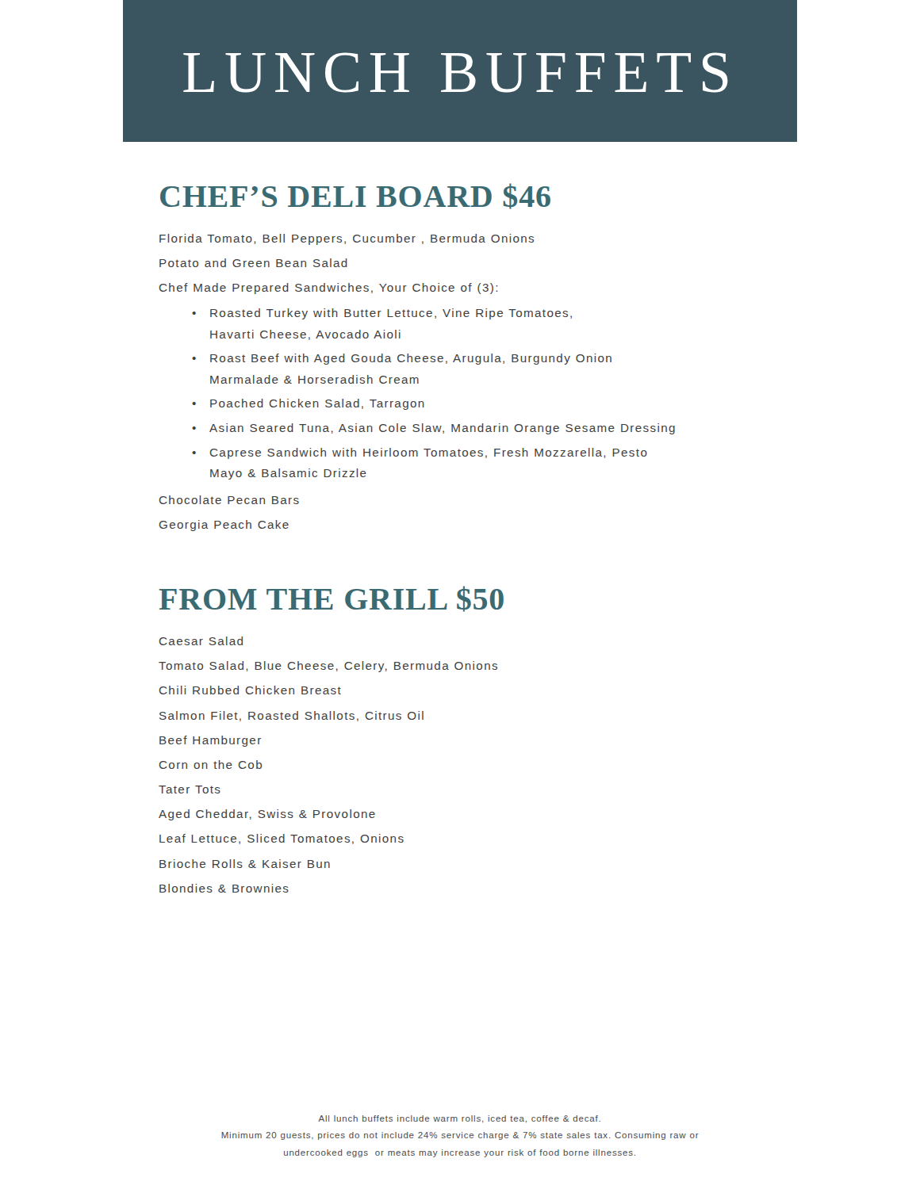LUNCH BUFFETS
CHEF’S DELI BOARD $46
Florida Tomato, Bell Peppers, Cucumber , Bermuda Onions
Potato and Green Bean Salad
Chef Made Prepared Sandwiches, Your Choice of (3):
Roasted Turkey with Butter Lettuce, Vine Ripe Tomatoes, Havarti Cheese, Avocado Aioli
Roast Beef with Aged Gouda Cheese, Arugula, Burgundy Onion Marmalade & Horseradish Cream
Poached Chicken Salad, Tarragon
Asian Seared Tuna, Asian Cole Slaw, Mandarin Orange Sesame Dressing
Caprese Sandwich with Heirloom Tomatoes, Fresh Mozzarella, Pesto Mayo & Balsamic Drizzle
Chocolate Pecan Bars
Georgia Peach Cake
FROM THE GRILL $50
Caesar Salad
Tomato Salad, Blue Cheese, Celery, Bermuda Onions
Chili Rubbed Chicken Breast
Salmon Filet, Roasted Shallots, Citrus Oil
Beef Hamburger
Corn on the Cob
Tater Tots
Aged Cheddar, Swiss & Provolone
Leaf Lettuce, Sliced Tomatoes, Onions
Brioche Rolls & Kaiser Bun
Blondies & Brownies
All lunch buffets include warm rolls, iced tea, coffee & decaf.
Minimum 20 guests, prices do not include 24% service charge & 7% state sales tax. Consuming raw or
undercooked eggs or meats may increase your risk of food borne illnesses.